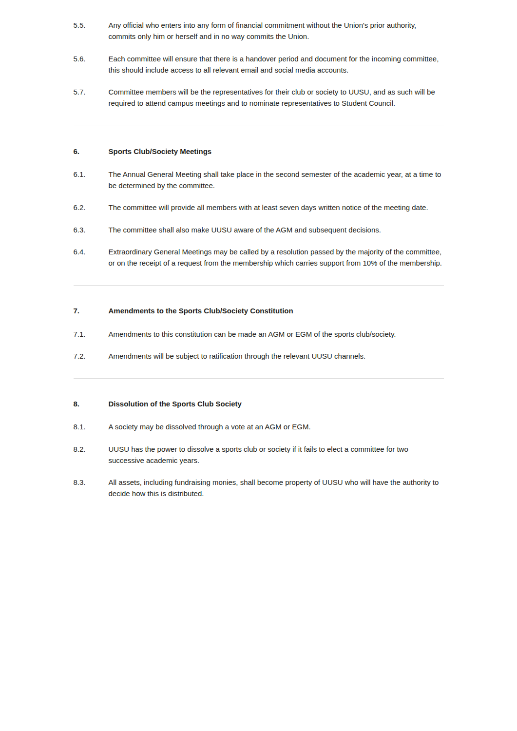5.5. Any official who enters into any form of financial commitment without the Union's prior authority, commits only him or herself and in no way commits the Union.
5.6. Each committee will ensure that there is a handover period and document for the incoming committee, this should include access to all relevant email and social media accounts.
5.7. Committee members will be the representatives for their club or society to UUSU, and as such will be required to attend campus meetings and to nominate representatives to Student Council.
6. Sports Club/Society Meetings
6.1. The Annual General Meeting shall take place in the second semester of the academic year, at a time to be determined by the committee.
6.2. The committee will provide all members with at least seven days written notice of the meeting date.
6.3. The committee shall also make UUSU aware of the AGM and subsequent decisions.
6.4. Extraordinary General Meetings may be called by a resolution passed by the majority of the committee, or on the receipt of a request from the membership which carries support from 10% of the membership.
7. Amendments to the Sports Club/Society Constitution
7.1. Amendments to this constitution can be made an AGM or EGM of the sports club/society.
7.2. Amendments will be subject to ratification through the relevant UUSU channels.
8. Dissolution of the Sports Club Society
8.1. A society may be dissolved through a vote at an AGM or EGM.
8.2. UUSU has the power to dissolve a sports club or society if it fails to elect a committee for two successive academic years.
8.3. All assets, including fundraising monies, shall become property of UUSU who will have the authority to decide how this is distributed.